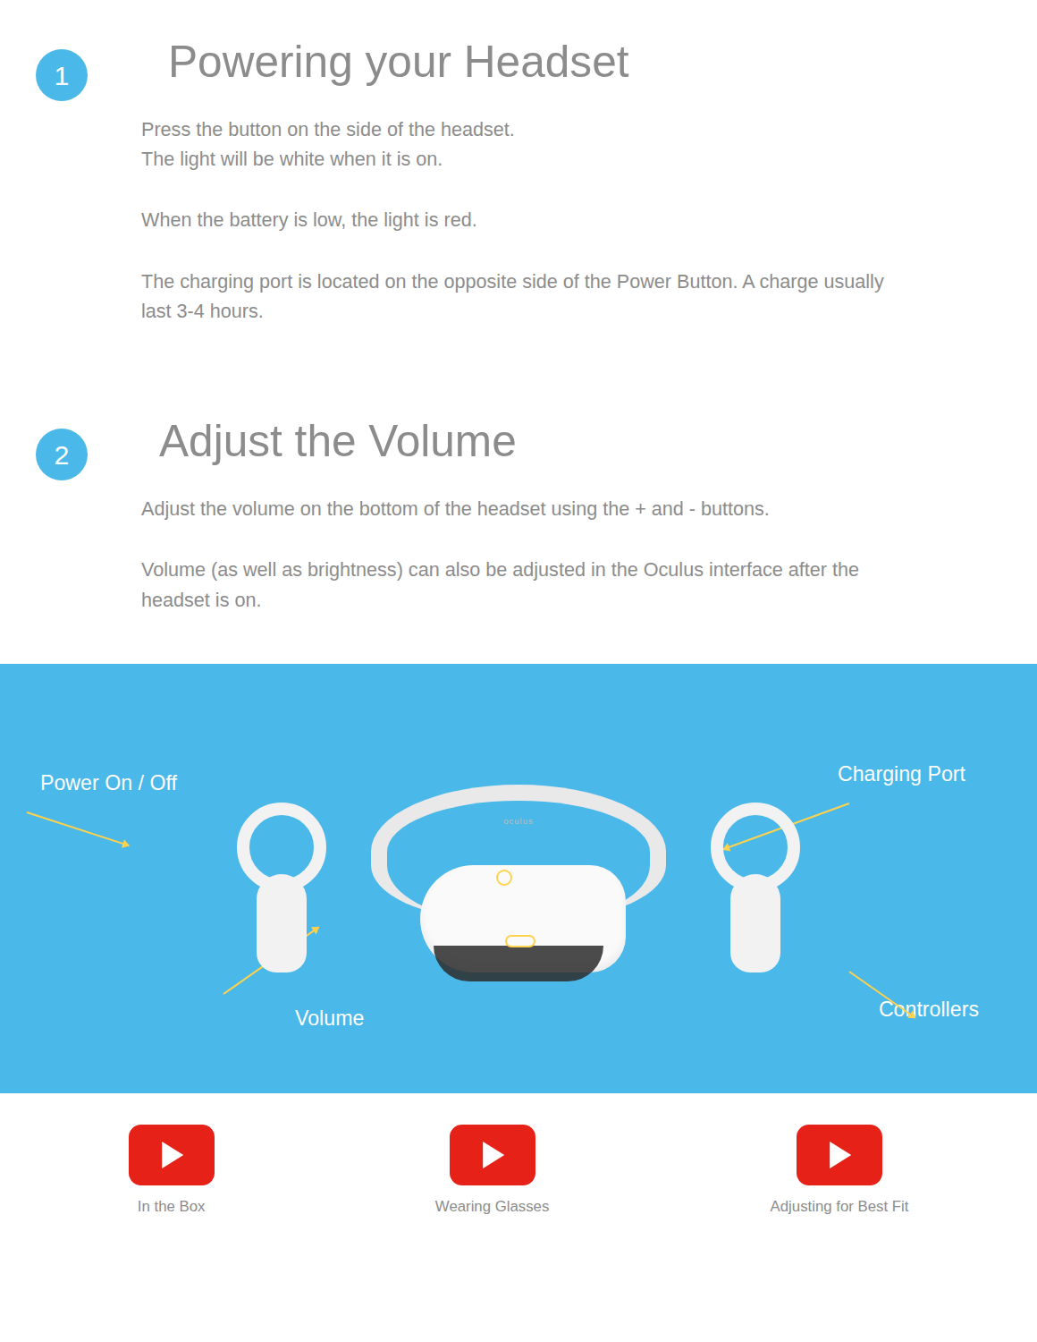1
Powering your Headset
Press the button on the side of the headset.
The light will be white when it is on.
When the battery is low, the light is red.
The charging port is located on the opposite side of the Power Button. A charge usually last 3-4 hours.
2
Adjust the Volume
Adjust the volume on the bottom of the headset using the + and - buttons.
Volume (as well as brightness) can also be adjusted in the Oculus interface after the headset is on.
Power On / Off Charging Port Volume Controllers
oculus
In the Box Wearing Glasses Adjusting for Best Fit